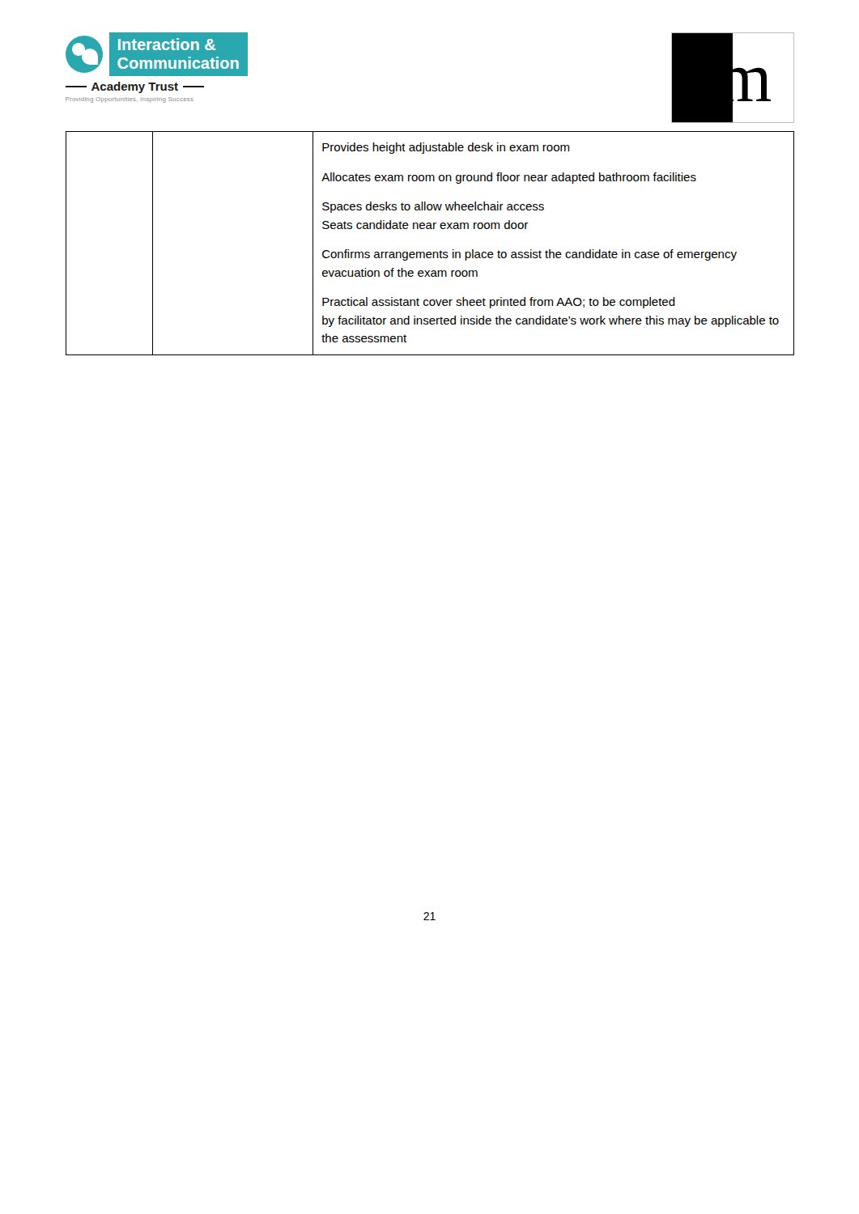Interaction &
Communication
Academy Trust
Providing Opportunities, Inspiring Success
m
| | | Provides height adjustable desk in exam room Allocates exam room on ground floor near adapted bathroom facilities Spaces desks to allow wheelchair access Seats candidate near exam room door Confirms arrangements in place to assist the candidate in case of emergency evacuation of the exam room Practical assistant cover sheet printed from AAO; to be completed by facilitator and inserted inside the candidate’s work where this may be applicable to the assessment |
21